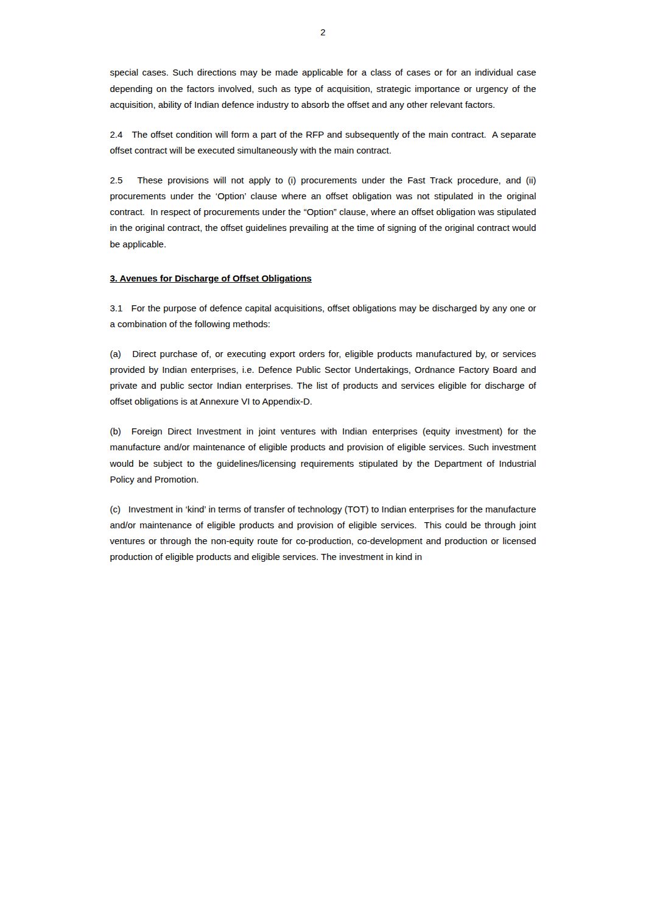2
special cases. Such directions may be made applicable for a class of cases or for an individual case depending on the factors involved, such as type of acquisition, strategic importance or urgency of the acquisition, ability of Indian defence industry to absorb the offset and any other relevant factors.
2.4 The offset condition will form a part of the RFP and subsequently of the main contract. A separate offset contract will be executed simultaneously with the main contract.
2.5 These provisions will not apply to (i) procurements under the Fast Track procedure, and (ii) procurements under the ‘Option’ clause where an offset obligation was not stipulated in the original contract. In respect of procurements under the “Option” clause, where an offset obligation was stipulated in the original contract, the offset guidelines prevailing at the time of signing of the original contract would be applicable.
3. Avenues for Discharge of Offset Obligations
3.1 For the purpose of defence capital acquisitions, offset obligations may be discharged by any one or a combination of the following methods:
(a) Direct purchase of, or executing export orders for, eligible products manufactured by, or services provided by Indian enterprises, i.e. Defence Public Sector Undertakings, Ordnance Factory Board and private and public sector Indian enterprises. The list of products and services eligible for discharge of offset obligations is at Annexure VI to Appendix-D.
(b) Foreign Direct Investment in joint ventures with Indian enterprises (equity investment) for the manufacture and/or maintenance of eligible products and provision of eligible services. Such investment would be subject to the guidelines/licensing requirements stipulated by the Department of Industrial Policy and Promotion.
(c) Investment in ‘kind’ in terms of transfer of technology (TOT) to Indian enterprises for the manufacture and/or maintenance of eligible products and provision of eligible services. This could be through joint ventures or through the non-equity route for co-production, co-development and production or licensed production of eligible products and eligible services. The investment in kind in